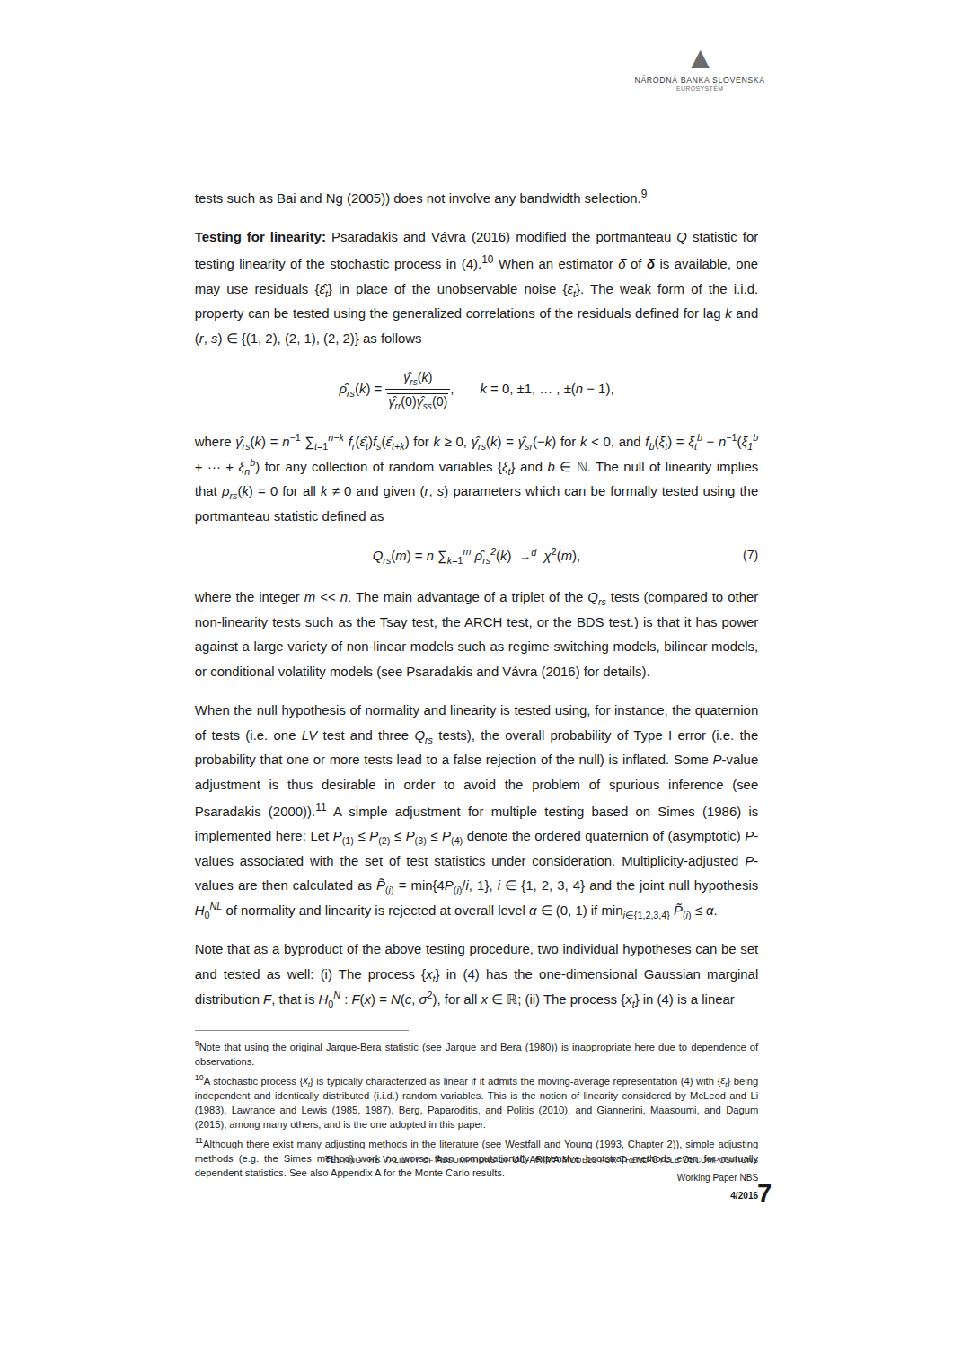▲
NÁRODNÁ BANKA SLOVENSKA
EUROSYSTÉM
tests such as Bai and Ng (2005)) does not involve any bandwidth selection.9
Testing for linearity: Psaradakis and Vávra (2016) modified the portmanteau Q statistic for testing linearity of the stochastic process in (4).10 When an estimator δ̂ of δ is available, one may use residuals {ε̂t} in place of the unobservable noise {εt}. The weak form of the i.i.d. property can be tested using the generalized correlations of the residuals defined for lag k and (r, s) ∈ {(1, 2), (2, 1), (2, 2)} as follows
ρ̂rs(k) = γ̂rs(k) γ̂rr(0)γ̂ss(0) , k = 0, ±1, … , ±(n − 1),
where γ̂rs(k) = n−1 ∑t=1n−k fr(ε̂t)fs(ε̂t+k) for k ≥ 0, γ̂rs(k) = γ̂sr(−k) for k < 0, and fb(ξt) = ξtb − n−1(ξ1b + ··· + ξnb) for any collection of random variables {ξt} and b ∈ ℕ. The null of linearity implies that ρrs(k) = 0 for all k ≠ 0 and given (r, s) parameters which can be formally tested using the portmanteau statistic defined as
Qrs(m) = n ∑k=1m ρ̂rs2(k) →d χ2(m), (7)
where the integer m << n. The main advantage of a triplet of the Qrs tests (compared to other non-linearity tests such as the Tsay test, the ARCH test, or the BDS test.) is that it has power against a large variety of non-linear models such as regime-switching models, bilinear models, or conditional volatility models (see Psaradakis and Vávra (2016) for details).
When the null hypothesis of normality and linearity is tested using, for instance, the quaternion of tests (i.e. one LV test and three Qrs tests), the overall probability of Type I error (i.e. the probability that one or more tests lead to a false rejection of the null) is inflated. Some P-value adjustment is thus desirable in order to avoid the problem of spurious inference (see Psaradakis (2000)).11 A simple adjustment for multiple testing based on Simes (1986) is implemented here: Let P(1) ≤ P(2) ≤ P(3) ≤ P(4) denote the ordered quaternion of (asymptotic) P-values associated with the set of test statistics under consideration. Multiplicity-adjusted P-values are then calculated as P̃(i) = min{4P(i)/i, 1}, i ∈ {1, 2, 3, 4} and the joint null hypothesis H0NL of normality and linearity is rejected at overall level α ∈ (0, 1) if mini∈{1,2,3,4} P̃(i) ≤ α.
Note that as a byproduct of the above testing procedure, two individual hypotheses can be set and tested as well: (i) The process {xt} in (4) has the one-dimensional Gaussian marginal distribution F, that is H0N : F(x) = N(c, σ2), for all x ∈ ℝ; (ii) The process {xt} in (4) is a linear
9 Note that using the original Jarque-Bera statistic (see Jarque and Bera (1980)) is inappropriate here due to dependence of observations.
10 A stochastic process {xt} is typically characterized as linear if it admits the moving-average representation (4) with {εt} being independent and identically distributed (i.i.d.) random variables. This is the notion of linearity considered by McLeod and Li (1983), Lawrance and Lewis (1985, 1987), Berg, Paparoditis, and Politis (2010), and Giannerini, Maasoumi, and Dagum (2015), among many others, and is the one adopted in this paper.
11 Although there exist many adjusting methods in the literature (see Westfall and Young (1993, Chapter 2)), simple adjusting methods (e.g. the Simes method) work no worse than computationally expensive bootstrap methods even for mutually dependent statistics. See also Appendix A for the Monte Carlo results.
TESTING THE VALIDITY OF ASSUMPTIONS OF UC-ARIMA MODELS FOR TREND-CYCLE DECOMPOSITIONS
Working Paper NBS
4/2016
7